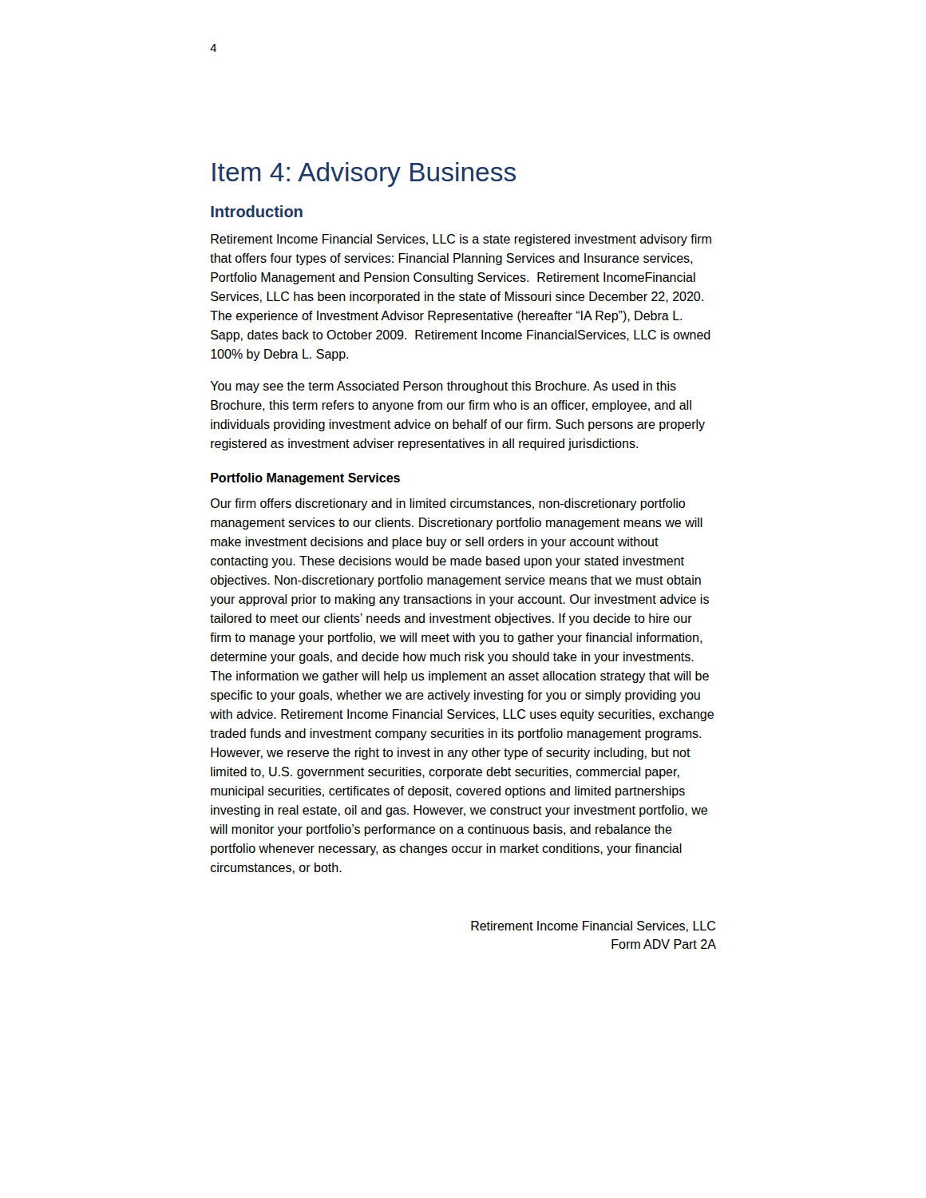4
Item 4: Advisory Business
Introduction
Retirement Income Financial Services, LLC is a state registered investment advisory firm that offers four types of services: Financial Planning Services and Insurance services, Portfolio Management and Pension Consulting Services. Retirement IncomeFinancial Services, LLC has been incorporated in the state of Missouri since December 22, 2020. The experience of Investment Advisor Representative (hereafter “IA Rep”), Debra L. Sapp, dates back to October 2009. Retirement Income FinancialServices, LLC is owned 100% by Debra L. Sapp.
You may see the term Associated Person throughout this Brochure. As used in this Brochure, this term refers to anyone from our firm who is an officer, employee, and all individuals providing investment advice on behalf of our firm. Such persons are properly registered as investment adviser representatives in all required jurisdictions.
Portfolio Management Services
Our firm offers discretionary and in limited circumstances, non-discretionary portfolio management services to our clients. Discretionary portfolio management means we will make investment decisions and place buy or sell orders in your account without contacting you. These decisions would be made based upon your stated investment objectives. Non-discretionary portfolio management service means that we must obtain your approval prior to making any transactions in your account. Our investment advice is tailored to meet our clients’ needs and investment objectives. If you decide to hire our firm to manage your portfolio, we will meet with you to gather your financial information, determine your goals, and decide how much risk you should take in your investments. The information we gather will help us implement an asset allocation strategy that will be specific to your goals, whether we are actively investing for you or simply providing you with advice. Retirement Income Financial Services, LLC uses equity securities, exchange traded funds and investment company securities in its portfolio management programs. However, we reserve the right to invest in any other type of security including, but not limited to, U.S. government securities, corporate debt securities, commercial paper, municipal securities, certificates of deposit, covered options and limited partnerships investing in real estate, oil and gas. However, we construct your investment portfolio, we will monitor your portfolio’s performance on a continuous basis, and rebalance the portfolio whenever necessary, as changes occur in market conditions, your financial circumstances, or both.
Retirement Income Financial Services, LLC
Form ADV Part 2A